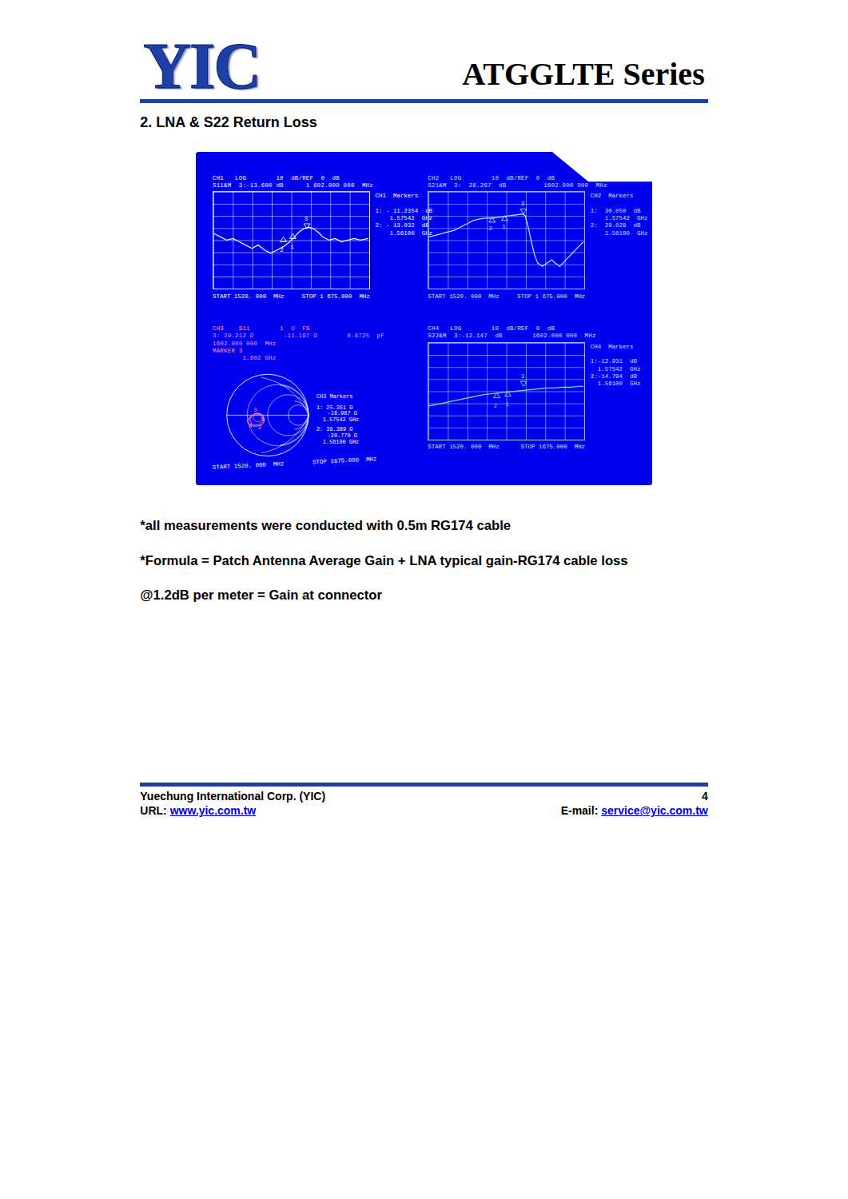YIC
ATGGLTE Series
2. LNA & S22 Return Loss
CH1 LOG 10 dB/REF 0 dB S11&M 3:-13.600 dB 1 602.000 000 MHz
2 1 3
CH1 Markers 1: - 11.2354 dB 1.57542 GHz 2: - 13.032 dB 1.56100 GHz
START 1520. 000 MHz STOP 1 675.000 MHz
CH2 LOG 10 dB/REF 0 dB S21&M 3: 28.267 dB 1602.000 000 MHz
2 1 3
CH2 Markers 1: 30.050 dB 1.57542 GHz 2: 29.028 dB 1.56100 GHz
START 1520. 000 MHz STOP 1 675.000 MHz
CH3 S11 1 U FS 3: 29.212 Ω -11.197 Ω 8.8725 pF 1602.000 000 MHz MARKER 3 1.602 GHz
3 4 2 1 CH3 Markers 1: 25.351 Ω -16.987 Ω 1.57542 GHz 2: 38.389 Ω -20.770 Ω 1.56100 GHz
START 1520. 000 MHz STOP 1675.000 MHz
CH4 LOG 10 dB/REF 0 dB S22&M 3:-12.147 dB 1602.000 000 MHz
2 1 3
CH4 Markers 1:-12.931 dB 1.57542 GHz 2:-14.794 dB 1.56100 GHz
START 1520. 000 MHz STOP 1675.000 MHz
*all measurements were conducted with 0.5m RG174 cable
*Formula = Patch Antenna Average Gain + LNA typical gain-RG174 cable loss
@1.2dB per meter = Gain at connector
Yuechung International Corp. (YIC)
4
URL: www.yic.com.tw
E-mail: service@yic.com.tw